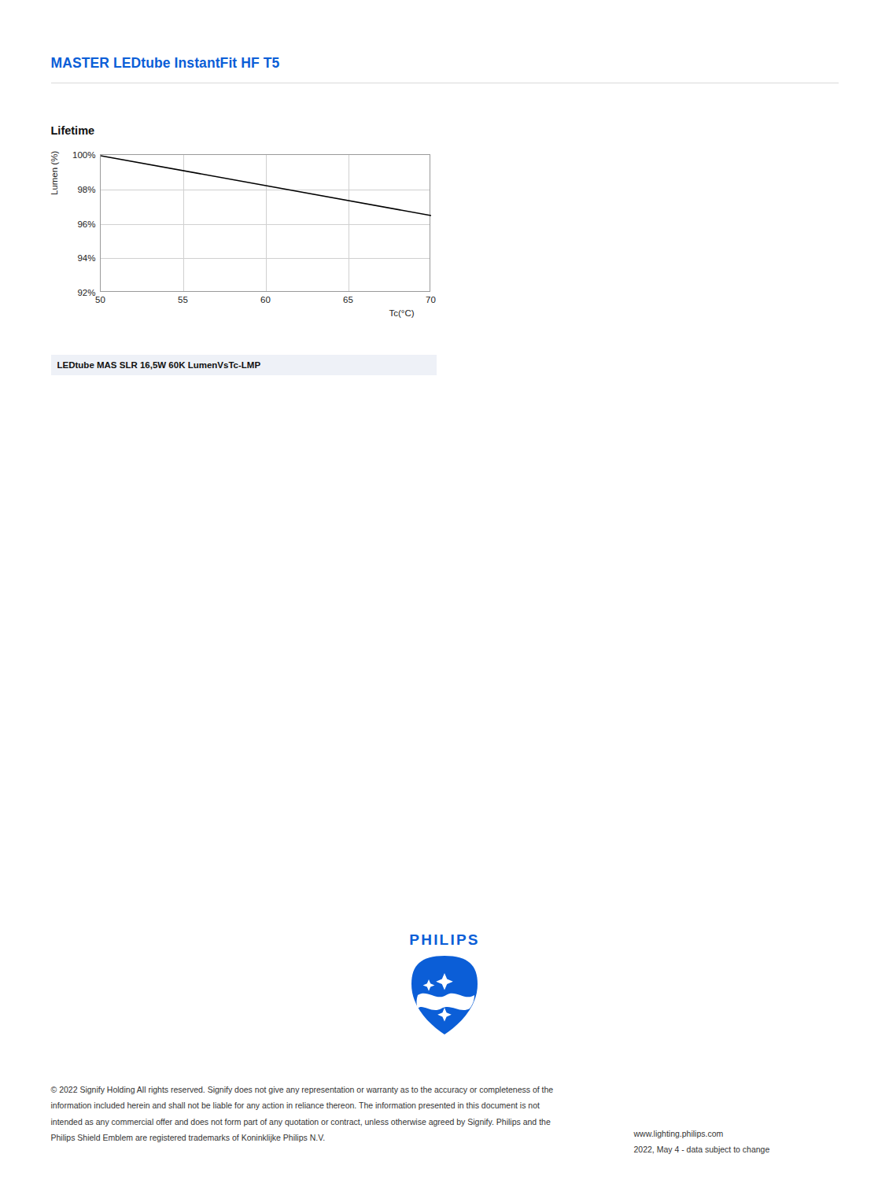MASTER LEDtube InstantFit HF T5
Lifetime
Lumen (%)
100%
98%
96%
94%
92%
50
55
60
65
70
Tc(°C)
LEDtube MAS SLR 16,5W 60K LumenVsTc-LMP
PHILIPS
© 2022 Signify Holding All rights reserved. Signify does not give any representation or warranty as to the accuracy or completeness of the information included herein and shall not be liable for any action in reliance thereon. The information presented in this document is not intended as any commercial offer and does not form part of any quotation or contract, unless otherwise agreed by Signify. Philips and the Philips Shield Emblem are registered trademarks of Koninklijke Philips N.V.
www.lighting.philips.com
2022, May 4 - data subject to change